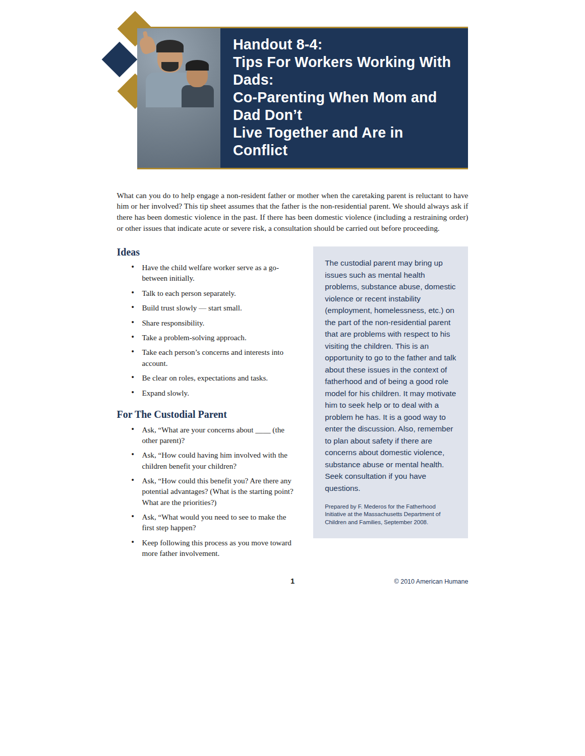Handout 8-4:
Tips For Workers Working With Dads:
Co-Parenting When Mom and Dad Don’t
Live Together and Are in Conflict
What can you do to help engage a non-resident father or mother when the caretaking parent is reluctant to have him or her involved? This tip sheet assumes that the father is the non-residential parent. We should always ask if there has been domestic violence in the past. If there has been domestic violence (including a restraining order) or other issues that indicate acute or severe risk, a consultation should be carried out before proceeding.
Ideas
Have the child welfare worker serve as a go-between initially.
Talk to each person separately.
Build trust slowly — start small.
Share responsibility.
Take a problem-solving approach.
Take each person’s concerns and interests into account.
Be clear on roles, expectations and tasks.
Expand slowly.
For The Custodial Parent
Ask, “What are your concerns about ____ (the other parent)?
Ask, “How could having him involved with the children benefit your children?
Ask, “How could this benefit you? Are there any potential advantages? (What is the starting point? What are the priorities?)
Ask, “What would you need to see to make the first step happen?
Keep following this process as you move toward more father involvement.
The custodial parent may bring up issues such as mental health problems, substance abuse, domestic violence or recent instability (employment, homelessness, etc.) on the part of the non-residential parent that are problems with respect to his visiting the children. This is an opportunity to go to the father and talk about these issues in the context of fatherhood and of being a good role model for his children. It may motivate him to seek help or to deal with a problem he has. It is a good way to enter the discussion. Also, remember to plan about safety if there are concerns about domestic violence, substance abuse or mental health. Seek consultation if you have questions.
Prepared by F. Mederos for the Fatherhood Initiative at the Massachusetts Department of Children and Families, September 2008.
1 © 2010 American Humane